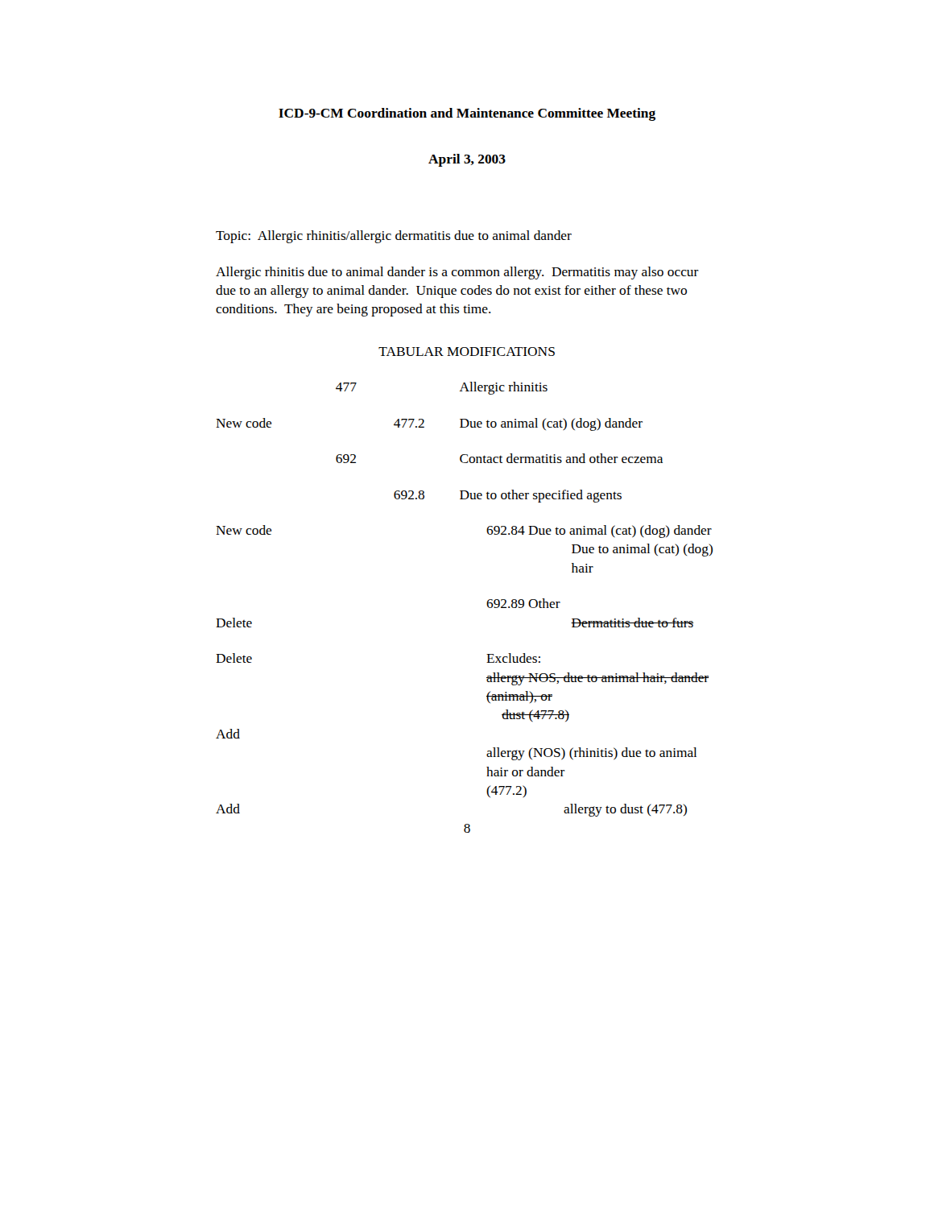ICD-9-CM Coordination and Maintenance Committee Meeting
April 3, 2003
Topic: Allergic rhinitis/allergic dermatitis due to animal dander
Allergic rhinitis due to animal dander is a common allergy. Dermatitis may also occur due to an allergy to animal dander. Unique codes do not exist for either of these two conditions. They are being proposed at this time.
TABULAR MODIFICATIONS
| | 477 | | Allergic rhinitis |
| New code | | 477.2 | Due to animal (cat) (dog) dander |
| | 692 | | Contact dermatitis and other eczema |
| | | 692.8 | Due to other specified agents |
| New code | | | 692.84 Due to animal (cat) (dog) dander Due to animal (cat) (dog) hair |
| | | | 692.89 Other |
| Delete | | | Dermatitis due to furs |
| Delete | | | Excludes: allergy NOS, due to animal hair, dander (animal), or dust (477.8) |
| Add | | | allergy (NOS) (rhinitis) due to animal hair or dander (477.2) |
| Add | | | allergy to dust (477.8) |
8